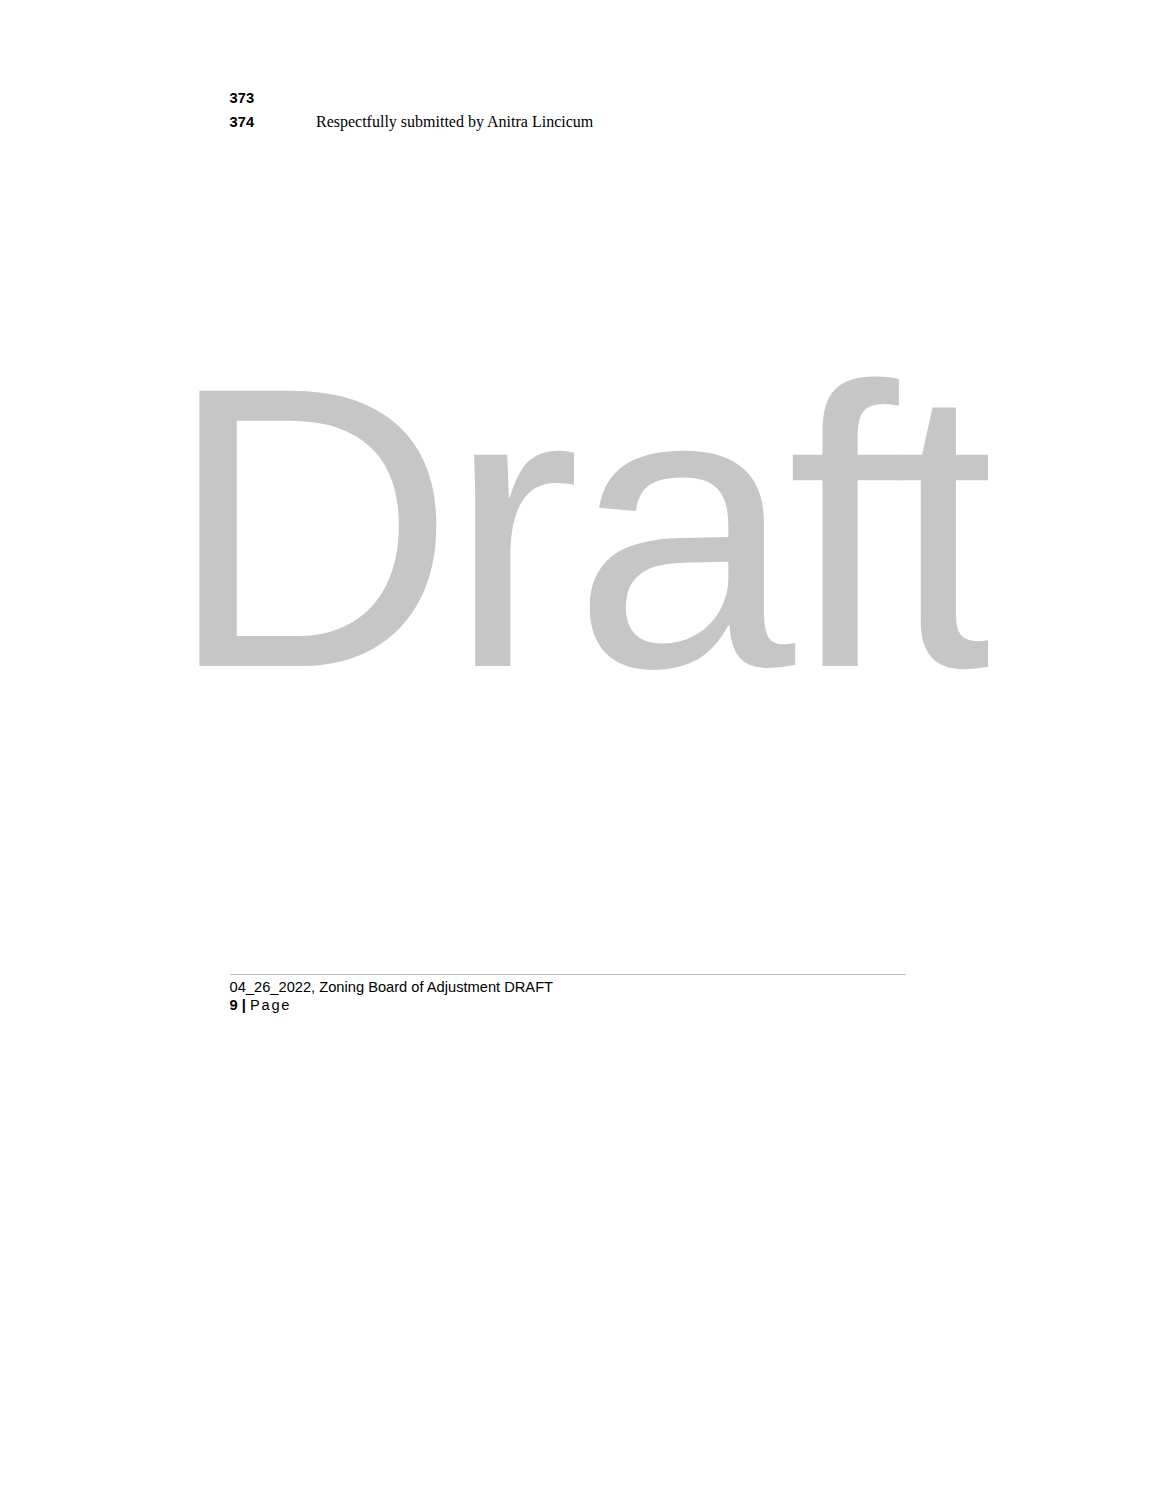Draft
373
374 Respectfully submitted by Anitra Lincicum
04_26_2022, Zoning Board of Adjustment DRAFT
9 | Page